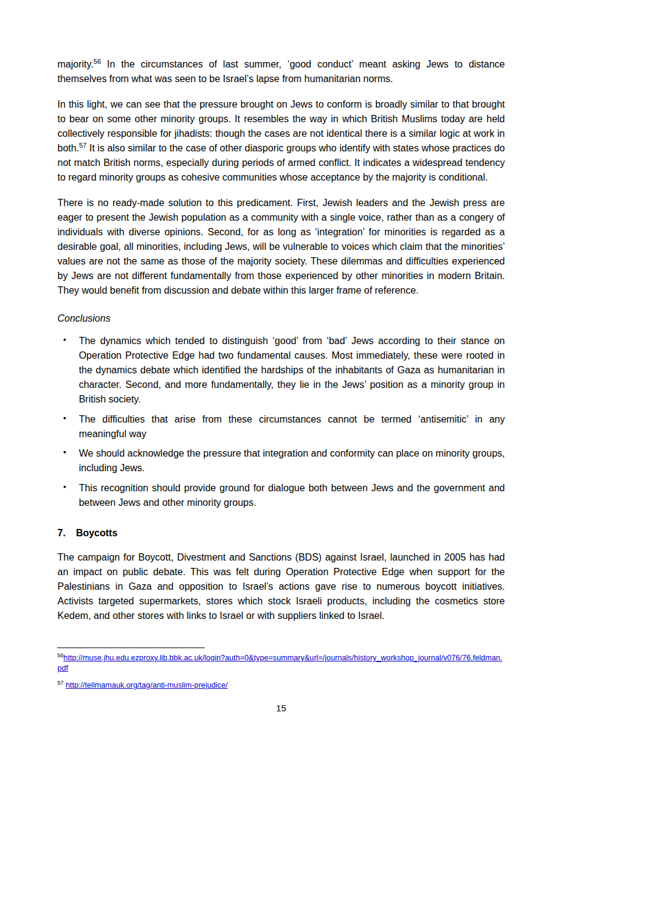majority.56 In the circumstances of last summer, ‘good conduct’ meant asking Jews to distance themselves from what was seen to be Israel’s lapse from humanitarian norms.
In this light, we can see that the pressure brought on Jews to conform is broadly similar to that brought to bear on some other minority groups. It resembles the way in which British Muslims today are held collectively responsible for jihadists: though the cases are not identical there is a similar logic at work in both.57 It is also similar to the case of other diasporic groups who identify with states whose practices do not match British norms, especially during periods of armed conflict. It indicates a widespread tendency to regard minority groups as cohesive communities whose acceptance by the majority is conditional.
There is no ready-made solution to this predicament. First, Jewish leaders and the Jewish press are eager to present the Jewish population as a community with a single voice, rather than as a congery of individuals with diverse opinions. Second, for as long as ‘integration’ for minorities is regarded as a desirable goal, all minorities, including Jews, will be vulnerable to voices which claim that the minorities’ values are not the same as those of the majority society. These dilemmas and difficulties experienced by Jews are not different fundamentally from those experienced by other minorities in modern Britain. They would benefit from discussion and debate within this larger frame of reference.
Conclusions
The dynamics which tended to distinguish ‘good’ from ‘bad’ Jews according to their stance on Operation Protective Edge had two fundamental causes. Most immediately, these were rooted in the dynamics debate which identified the hardships of the inhabitants of Gaza as humanitarian in character. Second, and more fundamentally, they lie in the Jews’ position as a minority group in British society.
The difficulties that arise from these circumstances cannot be termed ‘antisemitic’ in any meaningful way
We should acknowledge the pressure that integration and conformity can place on minority groups, including Jews.
This recognition should provide ground for dialogue both between Jews and the government and between Jews and other minority groups.
7. Boycotts
The campaign for Boycott, Divestment and Sanctions (BDS) against Israel, launched in 2005 has had an impact on public debate. This was felt during Operation Protective Edge when support for the Palestinians in Gaza and opposition to Israel’s actions gave rise to numerous boycott initiatives. Activists targeted supermarkets, stores which stock Israeli products, including the cosmetics store Kedem, and other stores with links to Israel or with suppliers linked to Israel.
56http://muse.jhu.edu.ezproxy.lib.bbk.ac.uk/login?auth=0&type=summary&url=/journals/history_workshop_journal/v076/76.feldman.pdf
57 http://tellmamauk.org/tag/anti-muslim-prejudice/
15